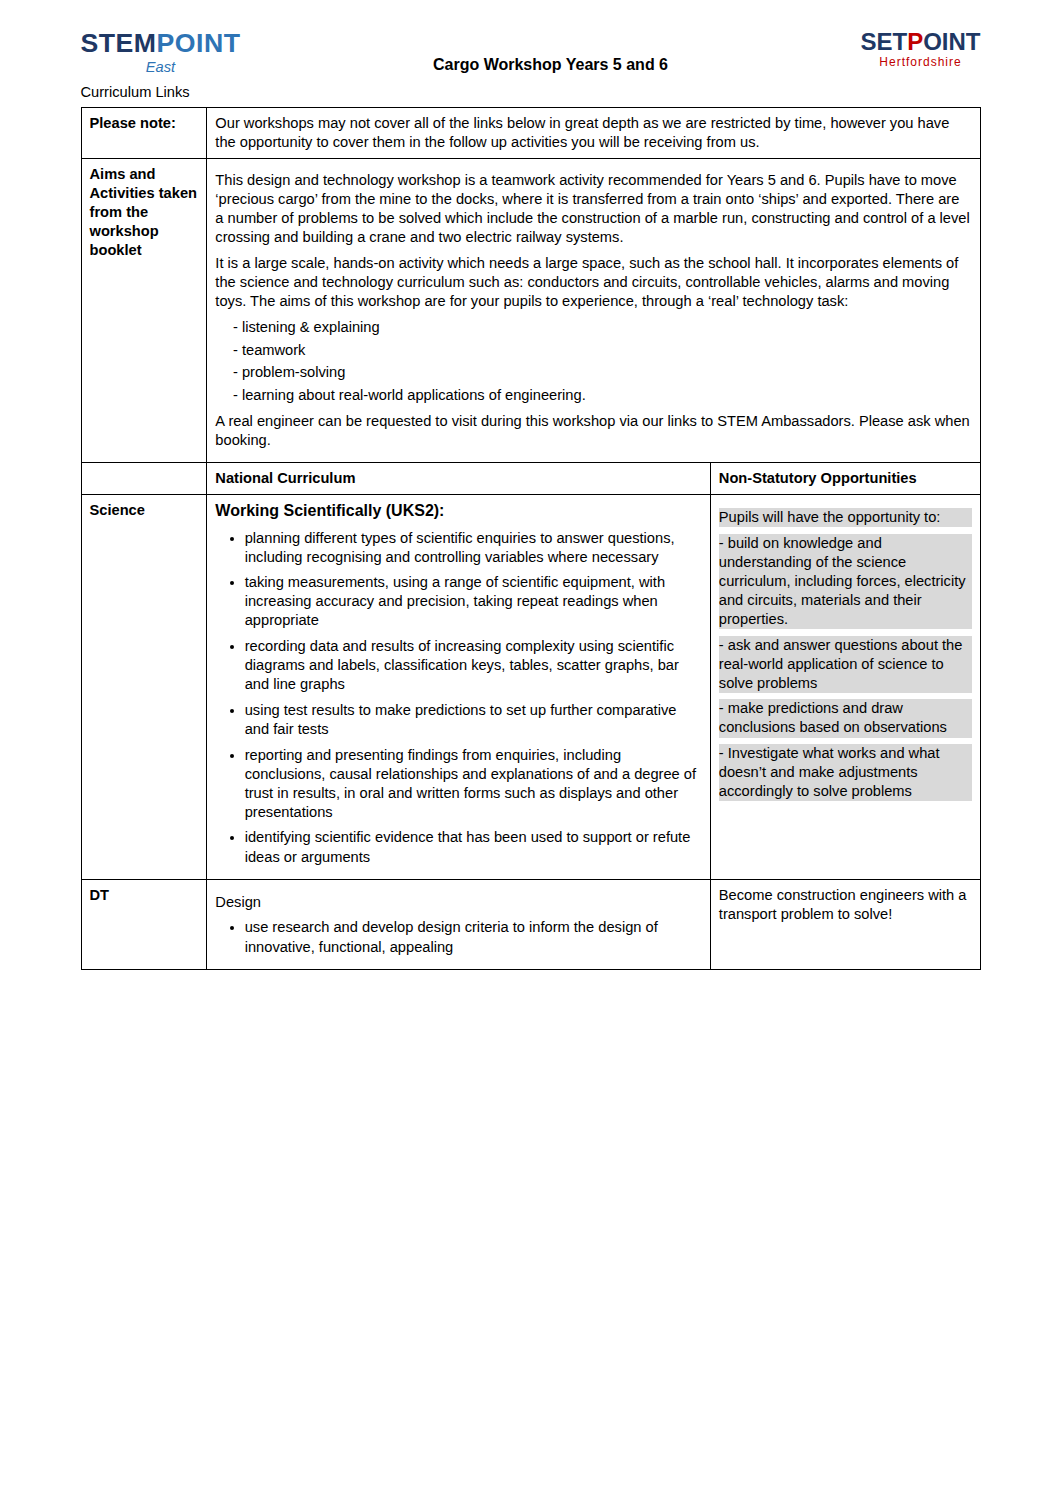STEMPOINT
East
Cargo Workshop Years 5 and 6
SETPOINT
Hertfordshire
Curriculum Links
| Please note: | Our workshops may not cover all of the links below in great depth as we are restricted by time, however you have the opportunity to cover them in the follow up activities you will be receiving from us. |
| Aims and Activities taken from the workshop booklet | This design and technology workshop is a teamwork activity recommended for Years 5 and 6. Pupils have to move ‘precious cargo’ from the mine to the docks, where it is transferred from a train onto ‘ships’ and exported. There are a number of problems to be solved which include the construction of a marble run, constructing and control of a level crossing and building a crane and two electric railway systems. It is a large scale, hands-on activity which needs a large space, such as the school hall. It incorporates elements of the science and technology curriculum such as: conductors and circuits, controllable vehicles, alarms and moving toys. The aims of this workshop are for your pupils to experience, through a ‘real’ technology task: - listening & explaining - teamwork - problem-solving - learning about real-world applications of engineering. A real engineer can be requested to visit during this workshop via our links to STEM Ambassadors. Please ask when booking. |
| | National Curriculum | Non-Statutory Opportunities |
| Science | Working Scientifically (UKS2): planning different types of scientific enquiries to answer questions, including recognising and controlling variables where necessary taking measurements, using a range of scientific equipment, with increasing accuracy and precision, taking repeat readings when appropriate recording data and results of increasing complexity using scientific diagrams and labels, classification keys, tables, scatter graphs, bar and line graphs using test results to make predictions to set up further comparative and fair tests reporting and presenting findings from enquiries, including conclusions, causal relationships and explanations of and a degree of trust in results, in oral and written forms such as displays and other presentations identifying scientific evidence that has been used to support or refute ideas or arguments | Pupils will have the opportunity to: - build on knowledge and understanding of the science curriculum, including forces, electricity and circuits, materials and their properties. - ask and answer questions about the real-world application of science to solve problems - make predictions and draw conclusions based on observations - Investigate what works and what doesn’t and make adjustments accordingly to solve problems |
| DT | Design use research and develop design criteria to inform the design of innovative, functional, appealing | Become construction engineers with a transport problem to solve! |